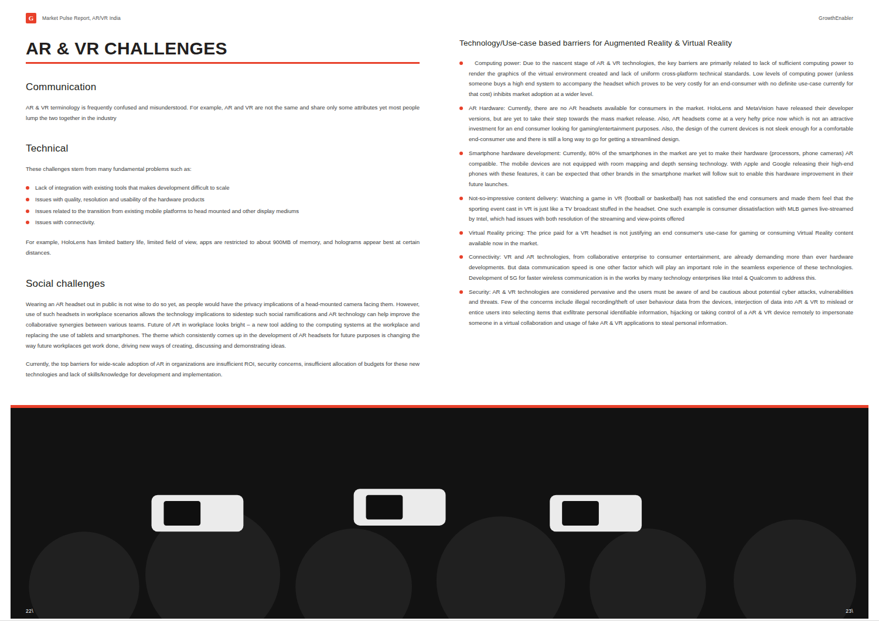G Market Pulse Report, AR/VR India
AR & VR Challenges
Communication
AR & VR terminology is frequently confused and misunderstood. For example, AR and VR are not the same and share only some attributes yet most people lump the two together in the industry
Technical
These challenges stem from many fundamental problems such as:
Lack of integration with existing tools that makes development difficult to scale
Issues with quality, resolution and usability of the hardware products
Issues related to the transition from existing mobile platforms to head mounted and other display mediums
Issues with connectivity.
For example, HoloLens has limited battery life, limited field of view, apps are restricted to about 900MB of memory, and holograms appear best at certain distances.
Social challenges
Wearing an AR headset out in public is not wise to do so yet, as people would have the privacy implications of a head-mounted camera facing them. However, use of such headsets in workplace scenarios allows the technology implications to sidestep such social ramifications and AR technology can help improve the collaborative synergies between various teams. Future of AR in workplace looks bright – a new tool adding to the computing systems at the workplace and replacing the use of tablets and smartphones. The theme which consistently comes up in the development of AR headsets for future purposes is changing the way future workplaces get work done, driving new ways of creating, discussing and demonstrating ideas.
Currently, the top barriers for wide-scale adoption of AR in organizations are insufficient ROI, security concerns, insufficient allocation of budgets for these new technologies and lack of skills/knowledge for development and implementation.
GrowthEnabler
Technology/Use-case based barriers for Augmented Reality & Virtual Reality
Computing power: Due to the nascent stage of AR & VR technologies, the key barriers are primarily related to lack of sufficient computing power to render the graphics of the virtual environment created and lack of uniform cross-platform technical standards. Low levels of computing power (unless someone buys a high end system to accompany the headset which proves to be very costly for an end-consumer with no definite use-case currently for that cost) inhibits market adoption at a wider level.
AR Hardware: Currently, there are no AR headsets available for consumers in the market. HoloLens and MetaVision have released their developer versions, but are yet to take their step towards the mass market release. Also, AR headsets come at a very hefty price now which is not an attractive investment for an end consumer looking for gaming/entertainment purposes. Also, the design of the current devices is not sleek enough for a comfortable end-consumer use and there is still a long way to go for getting a streamlined design.
Smartphone hardware development: Currently, 80% of the smartphones in the market are yet to make their hardware (processors, phone cameras) AR compatible. The mobile devices are not equipped with room mapping and depth sensing technology. With Apple and Google releasing their high-end phones with these features, it can be expected that other brands in the smartphone market will follow suit to enable this hardware improvement in their future launches.
Not-so-impressive content delivery: Watching a game in VR (football or basketball) has not satisfied the end consumers and made them feel that the sporting event cast in VR is just like a TV broadcast stuffed in the headset. One such example is consumer dissatisfaction with MLB games live-streamed by Intel, which had issues with both resolution of the streaming and view-points offered
Virtual Reality pricing: The price paid for a VR headset is not justifying an end consumer's use-case for gaming or consuming Virtual Reality content available now in the market.
Connectivity: VR and AR technologies, from collaborative enterprise to consumer entertainment, are already demanding more than ever hardware developments. But data communication speed is one other factor which will play an important role in the seamless experience of these technologies. Development of 5G for faster wireless communication is in the works by many technology enterprises like Intel & Qualcomm to address this.
Security: AR & VR technologies are considered pervasive and the users must be aware of and be cautious about potential cyber attacks, vulnerabilities and threats. Few of the concerns include illegal recording/theft of user behaviour data from the devices, interjection of data into AR & VR to mislead or entice users into selecting items that exfiltrate personal identifiable information, hijacking or taking control of a AR & VR device remotely to impersonate someone in a virtual collaboration and usage of fake AR & VR applications to steal personal information.
22\ 23\